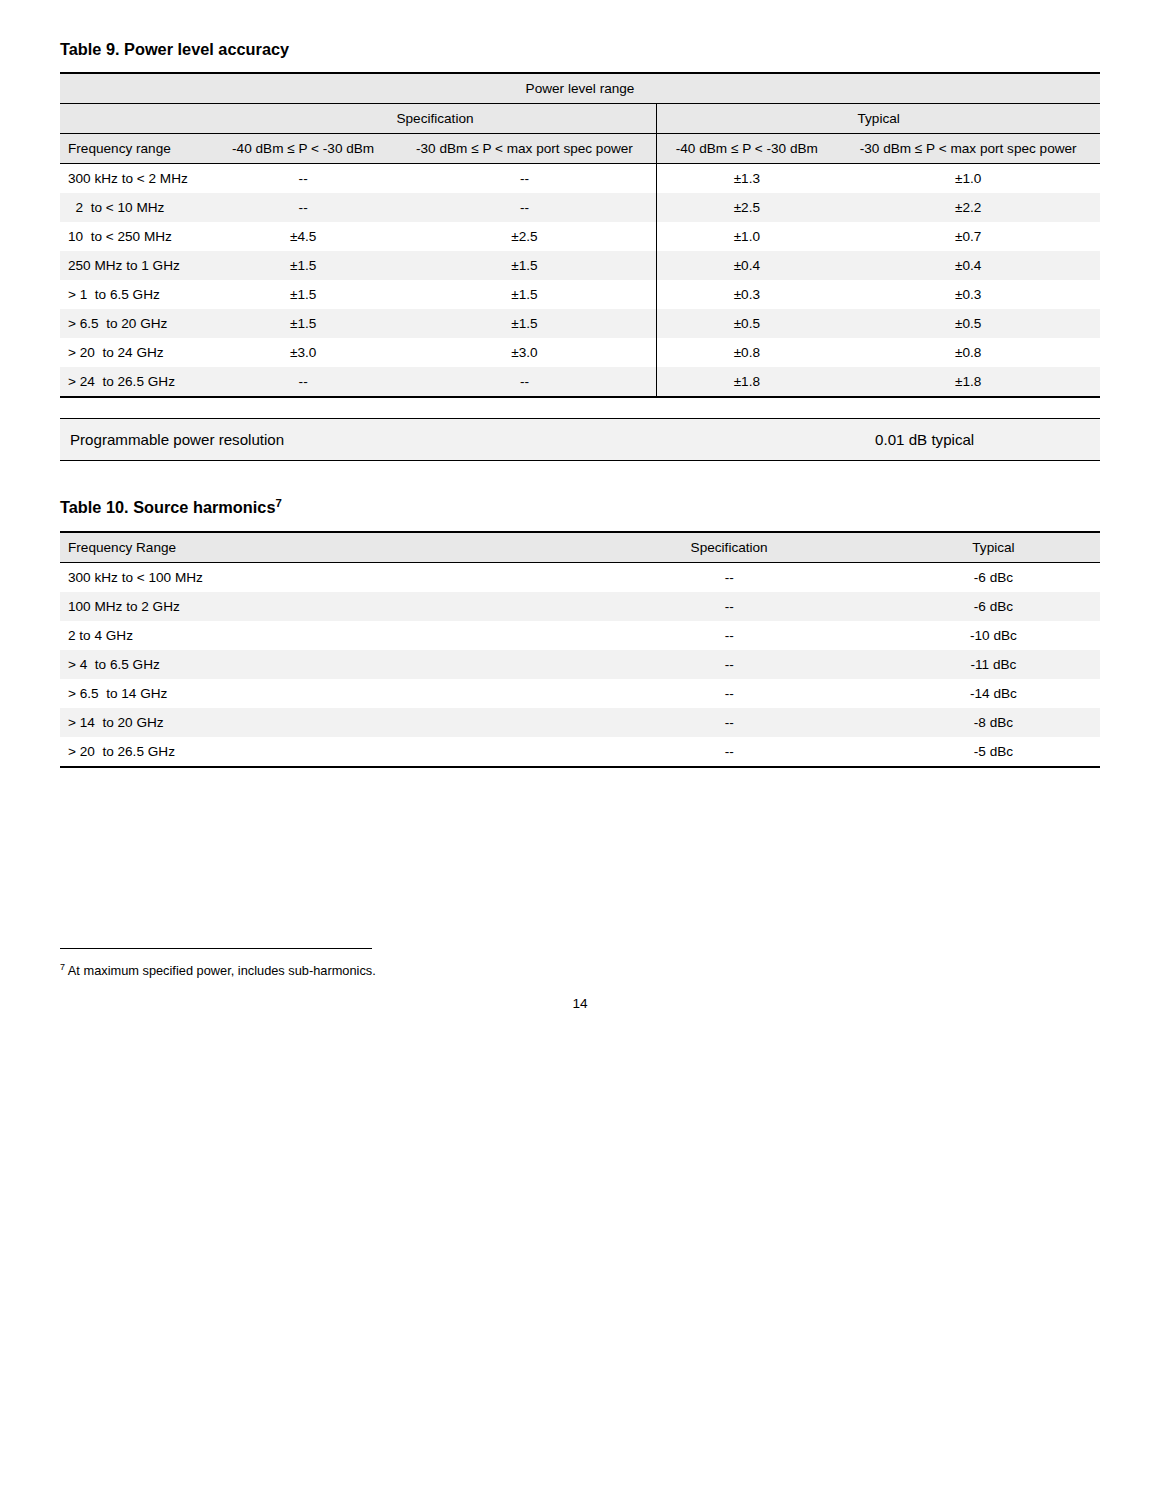Table 9. Power level accuracy
| Power level range |
| --- |
| | Specification | Typical |
| Frequency range | -40 dBm ≤ P < -30 dBm | -30 dBm ≤ P < max port spec power | -40 dBm ≤ P < -30 dBm | -30 dBm ≤ P < max port spec power |
| 300 kHz to < 2 MHz | -- | -- | ±1.3 | ±1.0 |
| 2 to < 10 MHz | -- | -- | ±2.5 | ±2.2 |
| 10 to < 250 MHz | ±4.5 | ±2.5 | ±1.0 | ±0.7 |
| 250 MHz to 1 GHz | ±1.5 | ±1.5 | ±0.4 | ±0.4 |
| > 1 to 6.5 GHz | ±1.5 | ±1.5 | ±0.3 | ±0.3 |
| > 6.5 to 20 GHz | ±1.5 | ±1.5 | ±0.5 | ±0.5 |
| > 20 to 24 GHz | ±3.0 | ±3.0 | ±0.8 | ±0.8 |
| > 24 to 26.5 GHz | -- | -- | ±1.8 | ±1.8 |
| Programmable power resolution | 0.01 dB typical |
Table 10. Source harmonics 7
| Frequency Range | Specification | Typical |
| --- | --- | --- |
| 300 kHz to < 100 MHz | -- | -6 dBc |
| 100 MHz to 2 GHz | -- | -6 dBc |
| 2 to 4 GHz | -- | -10 dBc |
| > 4 to 6.5 GHz | -- | -11 dBc |
| > 6.5 to 14 GHz | -- | -14 dBc |
| > 14 to 20 GHz | -- | -8 dBc |
| > 20 to 26.5 GHz | -- | -5 dBc |
7 At maximum specified power, includes sub-harmonics.
14